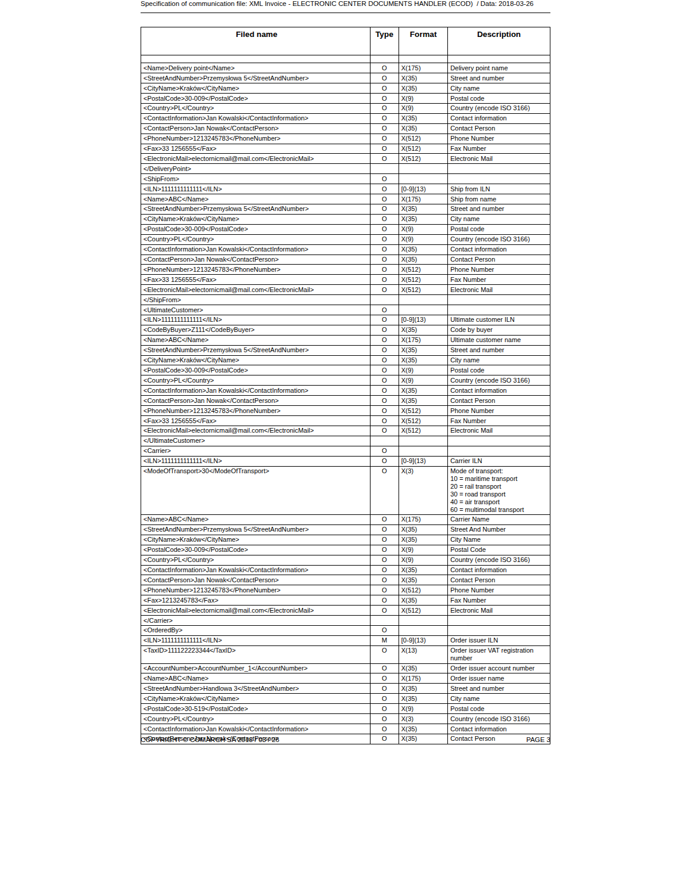Specification of communication file: XML Invoice - ELECTRONIC CENTER DOCUMENTS HANDLER (ECOD) / Data: 2018-03-26
| Filed name | Type | Format | Description |
| --- | --- | --- | --- |
| <Name>Delivery point</Name> | O | X(175) | Delivery point name |
| <StreetAndNumber>Przemysłowa 5</StreetAndNumber> | O | X(35) | Street and number |
| <CityName>Kraków</CityName> | O | X(35) | City name |
| <PostalCode>30-009</PostalCode> | O | X(9) | Postal code |
| <Country>PL</Country> | O | X(9) | Country (encode ISO 3166) |
| <ContactInformation>Jan Kowalski</ContactInformation> | O | X(35) | Contact information |
| <ContactPerson>Jan Nowak</ContactPerson> | O | X(35) | Contact Person |
| <PhoneNumber>1213245783</PhoneNumber> | O | X(512) | Phone Number |
| <Fax>33 1256555</Fax> | O | X(512) | Fax Number |
| <ElectronicMail>electornicmail@mail.com</ElectronicMail> | O | X(512) | Electronic Mail |
| </DeliveryPoint> | | | |
| <ShipFrom> | O | | |
| <ILN>1111111111111</ILN> | O | [0-9](13) | Ship from ILN |
| <Name>ABC</Name> | O | X(175) | Ship from name |
| <StreetAndNumber>Przemysłowa 5</StreetAndNumber> | O | X(35) | Street and number |
| <CityName>Kraków</CityName> | O | X(35) | City name |
| <PostalCode>30-009</PostalCode> | O | X(9) | Postal code |
| <Country>PL</Country> | O | X(9) | Country (encode ISO 3166) |
| <ContactInformation>Jan Kowalski</ContactInformation> | O | X(35) | Contact information |
| <ContactPerson>Jan Nowak</ContactPerson> | O | X(35) | Contact Person |
| <PhoneNumber>1213245783</PhoneNumber> | O | X(512) | Phone Number |
| <Fax>33 1256555</Fax> | O | X(512) | Fax Number |
| <ElectronicMail>electornicmail@mail.com</ElectronicMail> | O | X(512) | Electronic Mail |
| </ShipFrom> | | | |
| <UltimateCustomer> | O | | |
| <ILN>1111111111111</ILN> | O | [0-9](13) | Ultimate customer ILN |
| <CodeByBuyer>Z111</CodeByBuyer> | O | X(35) | Code by buyer |
| <Name>ABC</Name> | O | X(175) | Ultimate customer name |
| <StreetAndNumber>Przemysłowa 5</StreetAndNumber> | O | X(35) | Street and number |
| <CityName>Kraków</CityName> | O | X(35) | City name |
| <PostalCode>30-009</PostalCode> | O | X(9) | Postal code |
| <Country>PL</Country> | O | X(9) | Country (encode ISO 3166) |
| <ContactInformation>Jan Kowalski</ContactInformation> | O | X(35) | Contact information |
| <ContactPerson>Jan Nowak</ContactPerson> | O | X(35) | Contact Person |
| <PhoneNumber>1213245783</PhoneNumber> | O | X(512) | Phone Number |
| <Fax>33 1256555</Fax> | O | X(512) | Fax Number |
| <ElectronicMail>electornicmail@mail.com</ElectronicMail> | O | X(512) | Electronic Mail |
| </UltimateCustomer> | | | |
| <Carrier> | O | | |
| <ILN>1111111111111</ILN> | O | [0-9](13) | Carrier ILN |
| <ModeOfTransport>30</ModeOfTransport> | O | X(3) | Mode of transport: 10 = maritime transport 20 = rail transport 30 = road transport 40 = air transport 60 = multimodal transport |
| <Name>ABC</Name> | O | X(175) | Carrier Name |
| <StreetAndNumber>Przemysłowa 5</StreetAndNumber> | O | X(35) | Street And Number |
| <CityName>Kraków</CityName> | O | X(35) | City Name |
| <PostalCode>30-009</PostalCode> | O | X(9) | Postal Code |
| <Country>PL</Country> | O | X(9) | Country (encode ISO 3166) |
| <ContactInformation>Jan Kowalski</ContactInformation> | O | X(35) | Contact information |
| <ContactPerson>Jan Nowak</ContactPerson> | O | X(35) | Contact Person |
| <PhoneNumber>1213245783</PhoneNumber> | O | X(512) | Phone Number |
| <Fax>1213245783</Fax> | O | X(35) | Fax Number |
| <ElectronicMail>electornicmail@mail.com</ElectronicMail> | O | X(512) | Electronic Mail |
| </Carrier> | | | |
| <OrderedBy> | O | | |
| <ILN>1111111111111</ILN> | M | [0-9](13) | Order issuer ILN |
| <TaxID>111122223344</TaxID> | O | X(13) | Order issuer VAT registration number |
| <AccountNumber>AccountNumber_1</AccountNumber> | O | X(35) | Order issuer account number |
| <Name>ABC</Name> | O | X(175) | Order issuer name |
| <StreetAndNumber>Handlowa 3</StreetAndNumber> | O | X(35) | Street and number |
| <CityName>Kraków</CityName> | O | X(35) | City name |
| <PostalCode>30-519</PostalCode> | O | X(9) | Postal code |
| <Country>PL</Country> | O | X(3) | Country (encode ISO 3166) |
| <ContactInformation>Jan Kowalski</ContactInformation> | O | X(35) | Contact information |
| <ContactPerson>Jan Nowak</ContactPerson> | O | X(35) | Contact Person |
COPYRIGHT © COMARCH SA 2018 / 03 / 26
PAGE 3